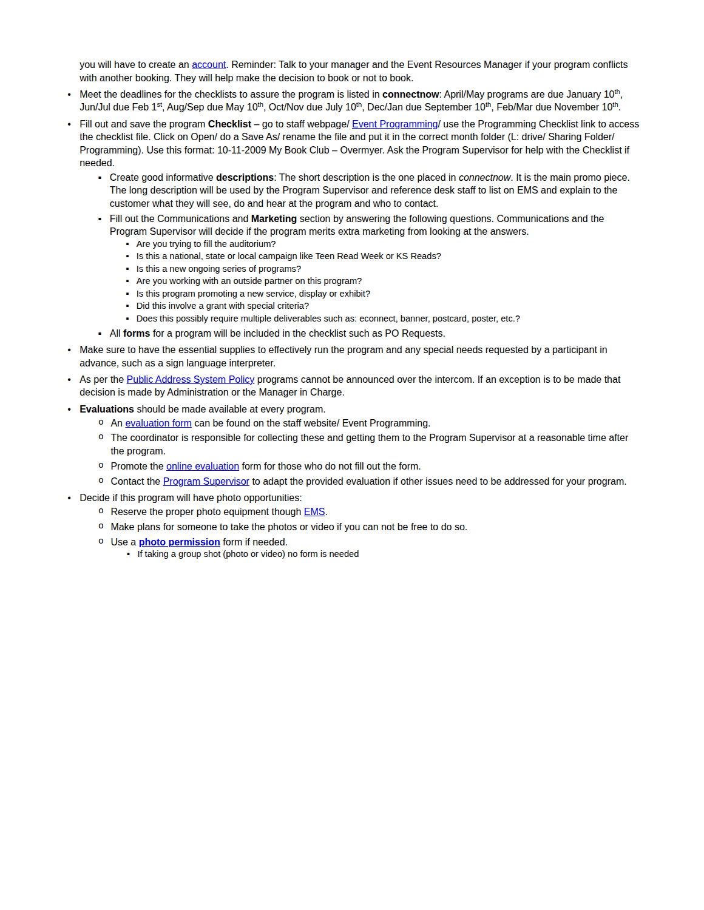you will have to create an account. Reminder: Talk to your manager and the Event Resources Manager if your program conflicts with another booking. They will help make the decision to book or not to book.
Meet the deadlines for the checklists to assure the program is listed in connectnow: April/May programs are due January 10th, Jun/Jul due Feb 1st, Aug/Sep due May 10th, Oct/Nov due July 10th, Dec/Jan due September 10th, Feb/Mar due November 10th.
Fill out and save the program Checklist – go to staff webpage/ Event Programming/ use the Programming Checklist link to access the checklist file. Click on Open/ do a Save As/ rename the file and put it in the correct month folder (L: drive/ Sharing Folder/ Programming). Use this format: 10-11-2009 My Book Club – Overmyer. Ask the Program Supervisor for help with the Checklist if needed.
Create good informative descriptions: The short description is the one placed in connectnow. It is the main promo piece. The long description will be used by the Program Supervisor and reference desk staff to list on EMS and explain to the customer what they will see, do and hear at the program and who to contact.
Fill out the Communications and Marketing section by answering the following questions. Communications and the Program Supervisor will decide if the program merits extra marketing from looking at the answers.
Are you trying to fill the auditorium?
Is this a national, state or local campaign like Teen Read Week or KS Reads?
Is this a new ongoing series of programs?
Are you working with an outside partner on this program?
Is this program promoting a new service, display or exhibit?
Did this involve a grant with special criteria?
Does this possibly require multiple deliverables such as: econnect, banner, postcard, poster, etc.?
All forms for a program will be included in the checklist such as PO Requests.
Make sure to have the essential supplies to effectively run the program and any special needs requested by a participant in advance, such as a sign language interpreter.
As per the Public Address System Policy programs cannot be announced over the intercom. If an exception is to be made that decision is made by Administration or the Manager in Charge.
Evaluations should be made available at every program.
An evaluation form can be found on the staff website/ Event Programming.
The coordinator is responsible for collecting these and getting them to the Program Supervisor at a reasonable time after the program.
Promote the online evaluation form for those who do not fill out the form.
Contact the Program Supervisor to adapt the provided evaluation if other issues need to be addressed for your program.
Decide if this program will have photo opportunities:
Reserve the proper photo equipment though EMS.
Make plans for someone to take the photos or video if you can not be free to do so.
Use a photo permission form if needed.
If taking a group shot (photo or video) no form is needed